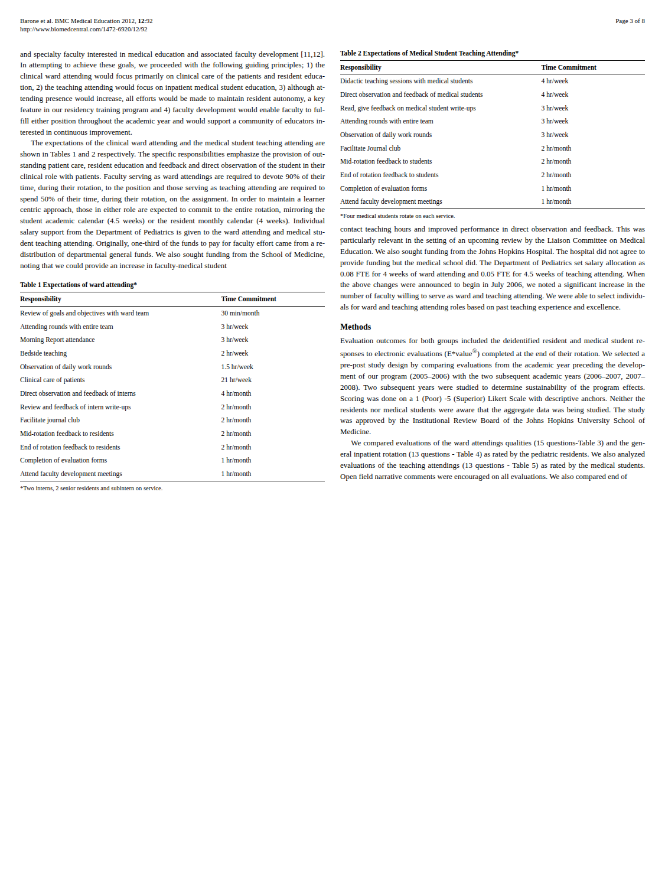Barone et al. BMC Medical Education 2012, 12:92
http://www.biomedcentral.com/1472-6920/12/92
Page 3 of 8
and specialty faculty interested in medical education and associated faculty development [11,12]. In attempting to achieve these goals, we proceeded with the following guiding principles; 1) the clinical ward attending would focus primarily on clinical care of the patients and resident education, 2) the teaching attending would focus on inpatient medical student education, 3) although attending presence would increase, all efforts would be made to maintain resident autonomy, a key feature in our residency training program and 4) faculty development would enable faculty to fulfill either position throughout the academic year and would support a community of educators interested in continuous improvement.
The expectations of the clinical ward attending and the medical student teaching attending are shown in Tables 1 and 2 respectively. The specific responsibilities emphasize the provision of outstanding patient care, resident education and feedback and direct observation of the student in their clinical role with patients. Faculty serving as ward attendings are required to devote 90% of their time, during their rotation, to the position and those serving as teaching attending are required to spend 50% of their time, during their rotation, on the assignment. In order to maintain a learner centric approach, those in either role are expected to commit to the entire rotation, mirroring the student academic calendar (4.5 weeks) or the resident monthly calendar (4 weeks). Individual salary support from the Department of Pediatrics is given to the ward attending and medical student teaching attending. Originally, one-third of the funds to pay for faculty effort came from a redistribution of departmental general funds. We also sought funding from the School of Medicine, noting that we could provide an increase in faculty-medical student
Table 1 Expectations of ward attending*
| Responsibility | Time Commitment |
| --- | --- |
| Review of goals and objectives with ward team | 30 min/month |
| Attending rounds with entire team | 3 hr/week |
| Morning Report attendance | 3 hr/week |
| Bedside teaching | 2 hr/week |
| Observation of daily work rounds | 1.5 hr/week |
| Clinical care of patients | 21 hr/week |
| Direct observation and feedback of interns | 4 hr/month |
| Review and feedback of intern write-ups | 2 hr/month |
| Facilitate journal club | 2 hr/month |
| Mid-rotation feedback to residents | 2 hr/month |
| End of rotation feedback to residents | 2 hr/month |
| Completion of evaluation forms | 1 hr/month |
| Attend faculty development meetings | 1 hr/month |
*Two interns, 2 senior residents and subintern on service.
Table 2 Expectations of Medical Student Teaching Attending*
| Responsibility | Time Commitment |
| --- | --- |
| Didactic teaching sessions with medical students | 4 hr/week |
| Direct observation and feedback of medical students | 4 hr/week |
| Read, give feedback on medical student write-ups | 3 hr/week |
| Attending rounds with entire team | 3 hr/week |
| Observation of daily work rounds | 3 hr/week |
| Facilitate Journal club | 2 hr/month |
| Mid-rotation feedback to students | 2 hr/month |
| End of rotation feedback to students | 2 hr/month |
| Completion of evaluation forms | 1 hr/month |
| Attend faculty development meetings | 1 hr/month |
*Four medical students rotate on each service.
contact teaching hours and improved performance in direct observation and feedback. This was particularly relevant in the setting of an upcoming review by the Liaison Committee on Medical Education. We also sought funding from the Johns Hopkins Hospital. The hospital did not agree to provide funding but the medical school did. The Department of Pediatrics set salary allocation as 0.08 FTE for 4 weeks of ward attending and 0.05 FTE for 4.5 weeks of teaching attending. When the above changes were announced to begin in July 2006, we noted a significant increase in the number of faculty willing to serve as ward and teaching attending. We were able to select individuals for ward and teaching attending roles based on past teaching experience and excellence.
Methods
Evaluation outcomes for both groups included the deidentified resident and medical student responses to electronic evaluations (E*value®) completed at the end of their rotation. We selected a pre-post study design by comparing evaluations from the academic year preceding the development of our program (2005–2006) with the two subsequent academic years (2006–2007, 2007–2008). Two subsequent years were studied to determine sustainability of the program effects. Scoring was done on a 1 (Poor) -5 (Superior) Likert Scale with descriptive anchors. Neither the residents nor medical students were aware that the aggregate data was being studied. The study was approved by the Institutional Review Board of the Johns Hopkins University School of Medicine.
We compared evaluations of the ward attendings qualities (15 questions-Table 3) and the general inpatient rotation (13 questions - Table 4) as rated by the pediatric residents. We also analyzed evaluations of the teaching attendings (13 questions - Table 5) as rated by the medical students. Open field narrative comments were encouraged on all evaluations. We also compared end of